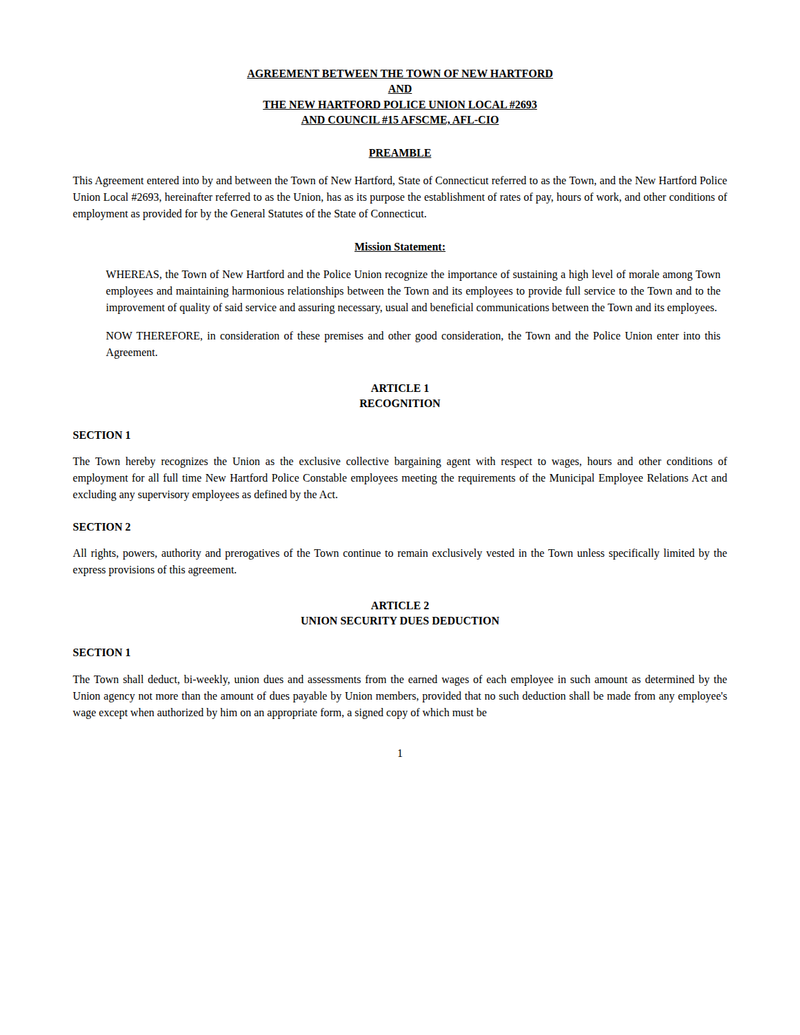AGREEMENT BETWEEN THE TOWN OF NEW HARTFORD AND THE NEW HARTFORD POLICE UNION LOCAL #2693 AND COUNCIL #15 AFSCME, AFL-CIO
PREAMBLE
This Agreement entered into by and between the Town of New Hartford, State of Connecticut referred to as the Town, and the New Hartford Police Union Local #2693, hereinafter referred to as the Union, has as its purpose the establishment of rates of pay, hours of work, and other conditions of employment as provided for by the General Statutes of the State of Connecticut.
Mission Statement:
WHEREAS, the Town of New Hartford and the Police Union recognize the importance of sustaining a high level of morale among Town employees and maintaining harmonious relationships between the Town and its employees to provide full service to the Town and to the improvement of quality of said service and assuring necessary, usual and beneficial communications between the Town and its employees.
NOW THEREFORE, in consideration of these premises and other good consideration, the Town and the Police Union enter into this Agreement.
ARTICLE 1 RECOGNITION
SECTION 1
The Town hereby recognizes the Union as the exclusive collective bargaining agent with respect to wages, hours and other conditions of employment for all full time New Hartford Police Constable employees meeting the requirements of the Municipal Employee Relations Act and excluding any supervisory employees as defined by the Act.
SECTION 2
All rights, powers, authority and prerogatives of the Town continue to remain exclusively vested in the Town unless specifically limited by the express provisions of this agreement.
ARTICLE 2 UNION SECURITY DUES DEDUCTION
SECTION 1
The Town shall deduct, bi-weekly, union dues and assessments from the earned wages of each employee in such amount as determined by the Union agency not more than the amount of dues payable by Union members, provided that no such deduction shall be made from any employee's wage except when authorized by him on an appropriate form, a signed copy of which must be
1